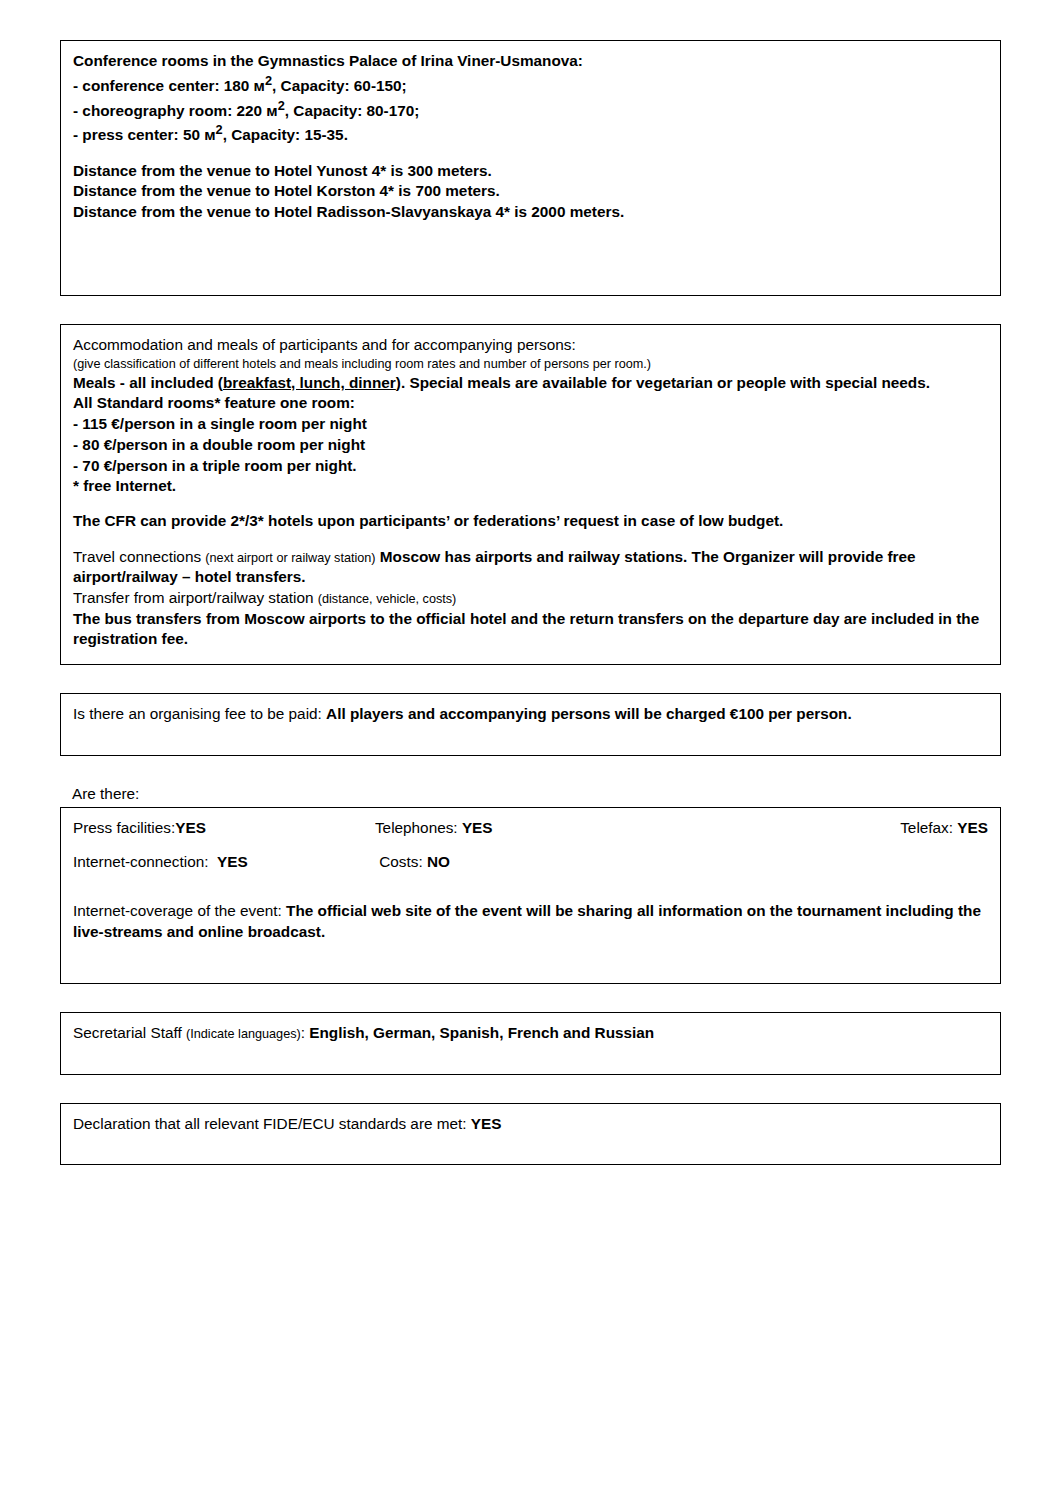Conference rooms in the Gymnastics Palace of Irina Viner-Usmanova:
- conference center: 180 м2, Capacity: 60-150;
- choreography room: 220 м2, Capacity: 80-170;
- press center: 50 м2, Capacity: 15-35.
Distance from the venue to Hotel Yunost 4* is 300 meters.
Distance from the venue to Hotel Korston 4* is 700 meters.
Distance from the venue to Hotel Radisson-Slavyanskaya 4* is 2000 meters.
Accommodation and meals of participants and for accompanying persons:
(give classification of different hotels and meals including room rates and number of persons per room.)
Meals - all included (breakfast, lunch, dinner). Special meals are available for vegetarian or people with special needs.
All Standard rooms* feature one room:
- 115 €/person in a single room per night
- 80 €/person in a double room per night
- 70 €/person in a triple room per night.
* free Internet.
The CFR can provide 2*/3* hotels upon participants’ or federations’ request in case of low budget.
Travel connections (next airport or railway station) Moscow has airports and railway stations. The Organizer will provide free airport/railway – hotel transfers.
Transfer from airport/railway station (distance, vehicle, costs)
The bus transfers from Moscow airports to the official hotel and the return transfers on the departure day are included in the registration fee.
Is there an organising fee to be paid: All players and accompanying persons will be charged €100 per person.
Are there:
Press facilities:YES Telephones: YES Telefax: YES
Internet-connection: YES Costs: NO
Internet-coverage of the event: The official web site of the event will be sharing all information on the tournament including the live-streams and online broadcast.
Secretarial Staff (Indicate languages): English, German, Spanish, French and Russian
Declaration that all relevant FIDE/ECU standards are met: YES